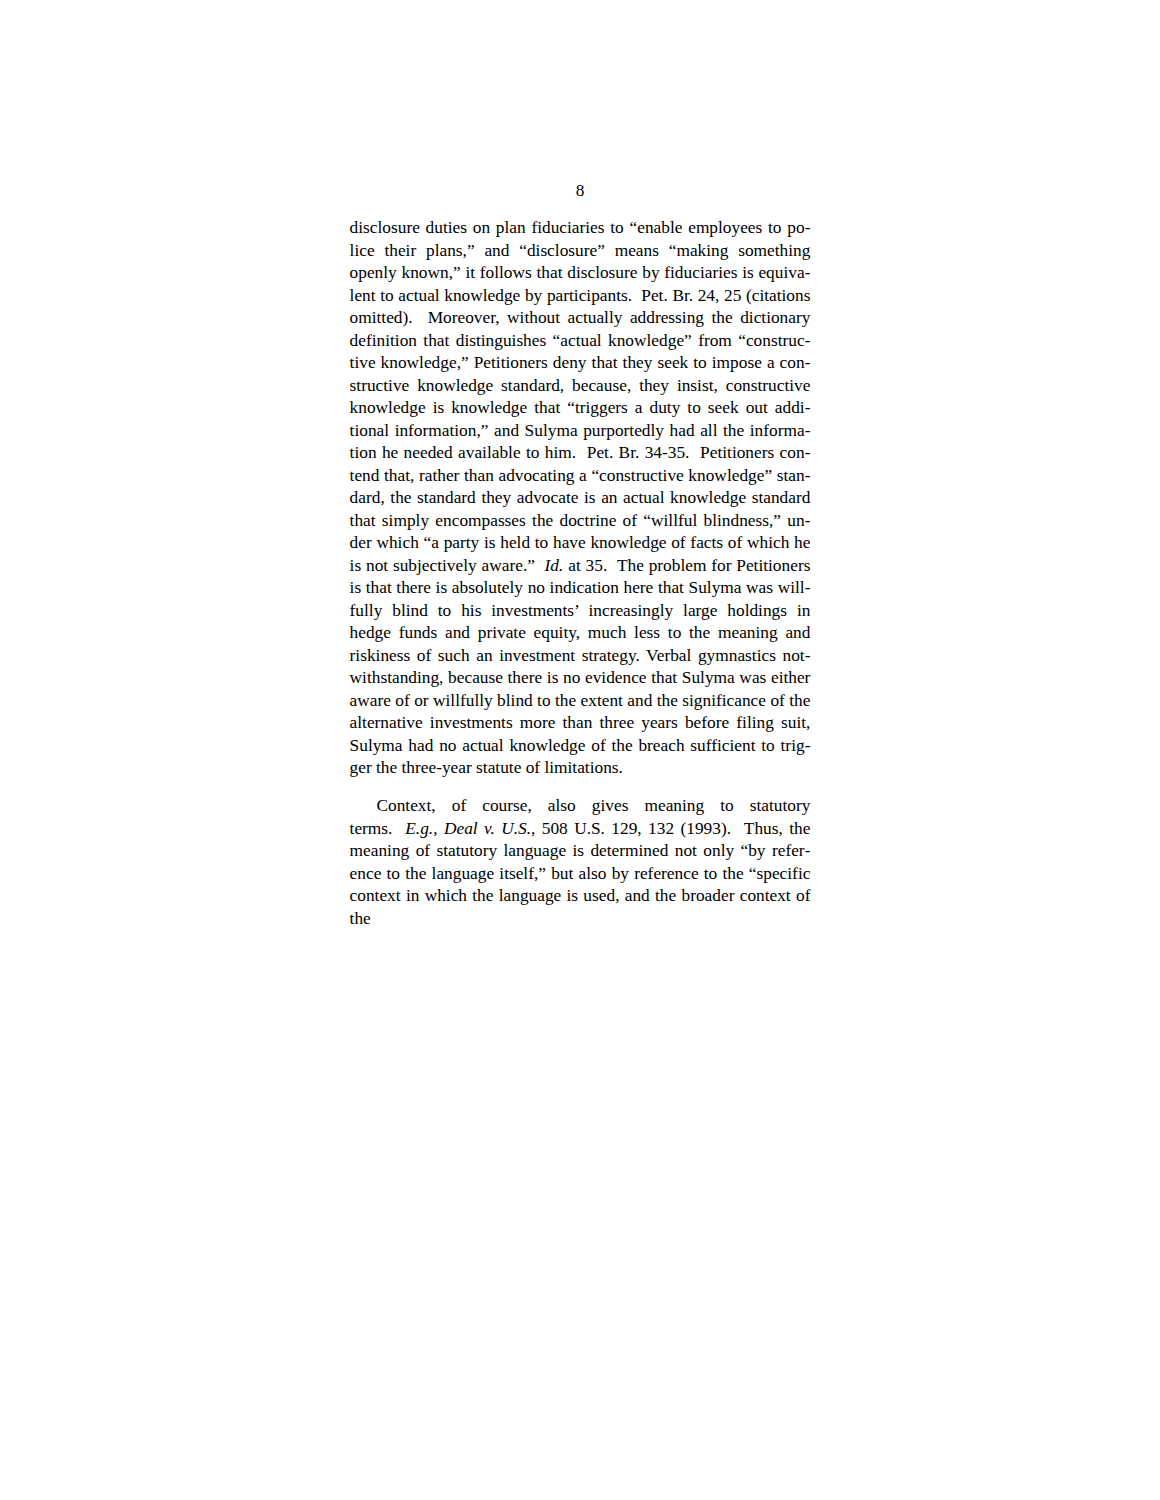8
disclosure duties on plan fiduciaries to “enable employees to police their plans,” and “disclosure” means “making something openly known,” it follows that disclosure by fiduciaries is equivalent to actual knowledge by participants. Pet. Br. 24, 25 (citations omitted). Moreover, without actually addressing the dictionary definition that distinguishes “actual knowledge” from “constructive knowledge,” Petitioners deny that they seek to impose a constructive knowledge standard, because, they insist, constructive knowledge is knowledge that “triggers a duty to seek out additional information,” and Sulyma purportedly had all the information he needed available to him. Pet. Br. 34-35. Petitioners contend that, rather than advocating a “constructive knowledge” standard, the standard they advocate is an actual knowledge standard that simply encompasses the doctrine of “willful blindness,” under which “a party is held to have knowledge of facts of which he is not subjectively aware.” Id. at 35. The problem for Petitioners is that there is absolutely no indication here that Sulyma was willfully blind to his investments’ increasingly large holdings in hedge funds and private equity, much less to the meaning and riskiness of such an investment strategy. Verbal gymnastics notwithstanding, because there is no evidence that Sulyma was either aware of or willfully blind to the extent and the significance of the alternative investments more than three years before filing suit, Sulyma had no actual knowledge of the breach sufficient to trigger the three-year statute of limitations.
Context, of course, also gives meaning to statutory terms. E.g., Deal v. U.S., 508 U.S. 129, 132 (1993). Thus, the meaning of statutory language is determined not only “by reference to the language itself,” but also by reference to the “specific context in which the language is used, and the broader context of the